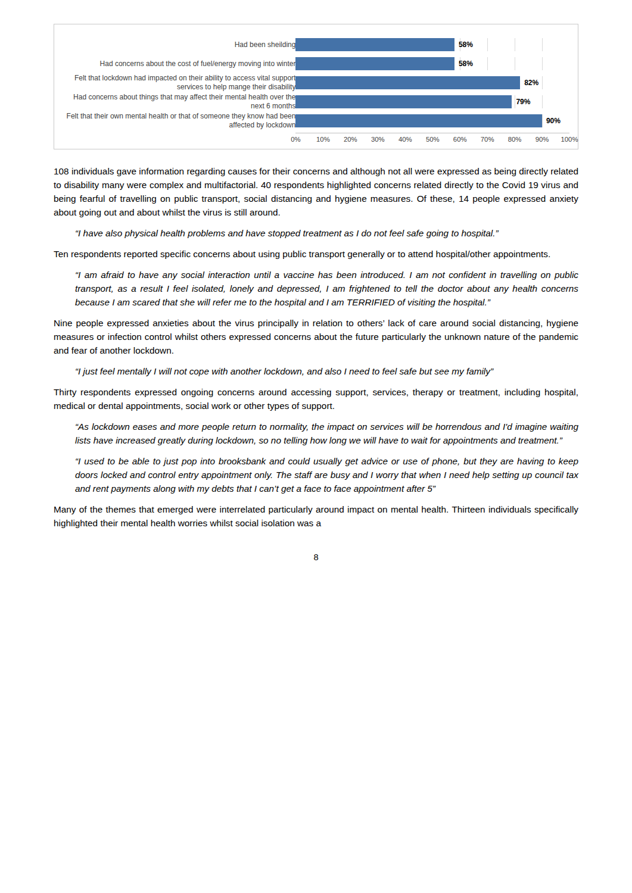| Had been sheilding | 58% |
| Had concerns about the cost of fuel/energy moving into winter | 58% |
| Felt that lockdown had impacted on their ability to access vital support services to help mange their disability | 82% |
| Had concerns about things that may affect their mental health over the next 6 months | 79% |
| Felt that their own mental health or that of someone they know had been affected by lockdown | 90% |
| | 0% 10% 20% 30% 40% 50% 60% 70% 80% 90% 100% |
108 individuals gave information regarding causes for their concerns and although not all were expressed as being directly related to disability many were complex and multifactorial. 40 respondents highlighted concerns related directly to the Covid 19 virus and being fearful of travelling on public transport, social distancing and hygiene measures. Of these, 14 people expressed anxiety about going out and about whilst the virus is still around.
“I have also physical health problems and have stopped treatment as I do not feel safe going to hospital.”
Ten respondents reported specific concerns about using public transport generally or to attend hospital/other appointments.
“I am afraid to have any social interaction until a vaccine has been introduced. I am not confident in travelling on public transport, as a result I feel isolated, lonely and depressed, I am frightened to tell the doctor about any health concerns because I am scared that she will refer me to the hospital and I am TERRIFIED of visiting the hospital.”
Nine people expressed anxieties about the virus principally in relation to others’ lack of care around social distancing, hygiene measures or infection control whilst others expressed concerns about the future particularly the unknown nature of the pandemic and fear of another lockdown.
“I just feel mentally I will not cope with another lockdown, and also I need to feel safe but see my family”
Thirty respondents expressed ongoing concerns around accessing support, services, therapy or treatment, including hospital, medical or dental appointments, social work or other types of support.
“As lockdown eases and more people return to normality, the impact on services will be horrendous and I'd imagine waiting lists have increased greatly during lockdown, so no telling how long we will have to wait for appointments and treatment.”
“I used to be able to just pop into brooksbank and could usually get advice or use of phone, but they are having to keep doors locked and control entry appointment only. The staff are busy and I worry that when I need help setting up council tax and rent payments along with my debts that I can’t get a face to face appointment after 5”
Many of the themes that emerged were interrelated particularly around impact on mental health. Thirteen individuals specifically highlighted their mental health worries whilst social isolation was a
8